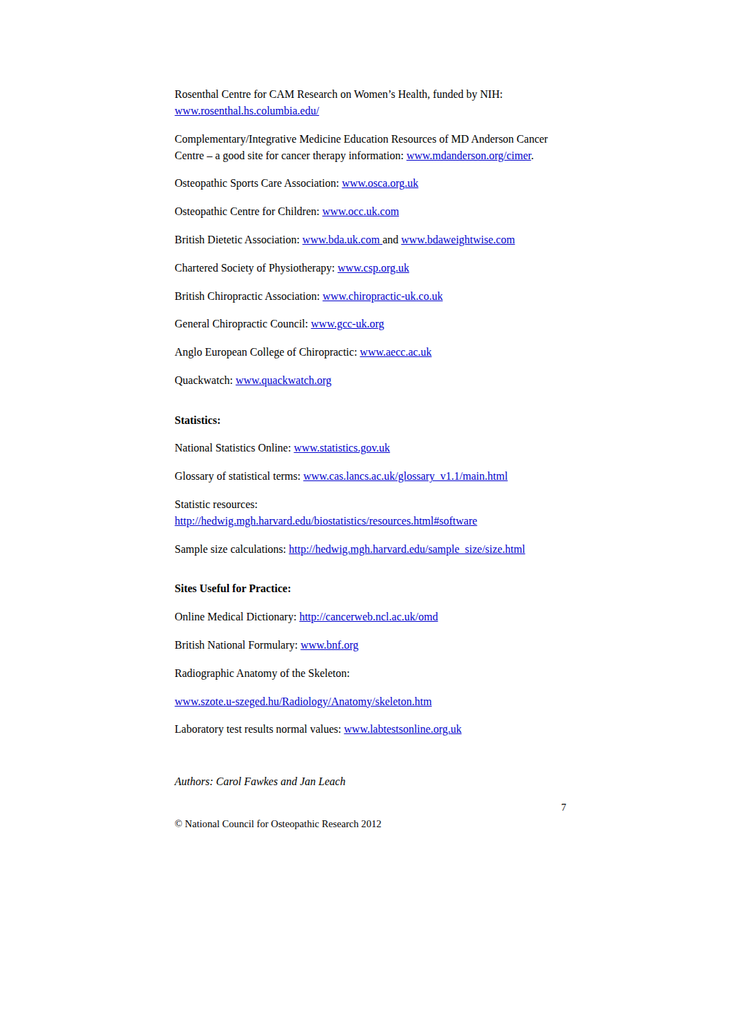Rosenthal Centre for CAM Research on Women’s Health, funded by NIH:
www.rosenthal.hs.columbia.edu/
Complementary/Integrative Medicine Education Resources of MD Anderson Cancer Centre – a good site for cancer therapy information: www.mdanderson.org/cimer.
Osteopathic Sports Care Association: www.osca.org.uk
Osteopathic Centre for Children: www.occ.uk.com
British Dietetic Association: www.bda.uk.com and www.bdaweightwise.com
Chartered Society of Physiotherapy: www.csp.org.uk
British Chiropractic Association: www.chiropractic-uk.co.uk
General Chiropractic Council: www.gcc-uk.org
Anglo European College of Chiropractic: www.aecc.ac.uk
Quackwatch: www.quackwatch.org
Statistics:
National Statistics Online: www.statistics.gov.uk
Glossary of statistical terms: www.cas.lancs.ac.uk/glossary_v1.1/main.html
Statistic resources:
http://hedwig.mgh.harvard.edu/biostatistics/resources.html#software
Sample size calculations: http://hedwig.mgh.harvard.edu/sample_size/size.html
Sites Useful for Practice:
Online Medical Dictionary: http://cancerweb.ncl.ac.uk/omd
British National Formulary: www.bnf.org
Radiographic Anatomy of the Skeleton:
www.szote.u-szeged.hu/Radiology/Anatomy/skeleton.htm
Laboratory test results normal values: www.labtestsonline.org.uk
Authors: Carol Fawkes and Jan Leach
7 © National Council for Osteopathic Research 2012